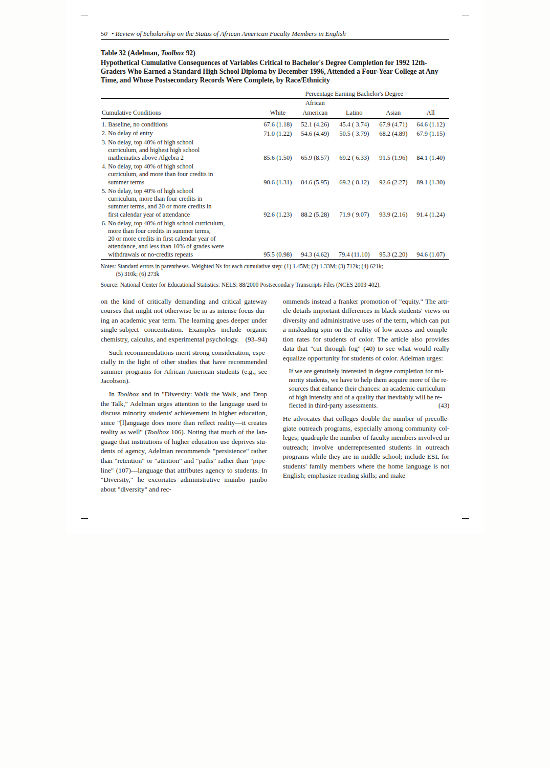50 • Review of Scholarship on the Status of African American Faculty Members in English
Table 32 (Adelman, Toolbox 92)
Hypothetical Cumulative Consequences of Variables Critical to Bachelor's Degree Completion for 1992 12th-Graders Who Earned a Standard High School Diploma by December 1996, Attended a Four-Year College at Any Time, and Whose Postsecondary Records Were Complete, by Race/Ethnicity
| | Percentage Earning Bachelor's Degree |
| --- | --- |
| | | African | | | |
| Cumulative Conditions | White | American | Latino | Asian | All |
| 1. Baseline, no conditions | 67.6 (1.18) | 52.1 (4.26) | 45.4 ( 3.74) | 67.9 (4.71) | 64.6 (1.12) |
| 2. No delay of entry | 71.0 (1.22) | 54.6 (4.49) | 50.5 ( 3.79) | 68.2 (4.89) | 67.9 (1.15) |
| 3. No delay, top 40% of high school curriculum, and highest high school mathematics above Algebra 2 | 85.6 (1.50) | 65.9 (8.57) | 69.2 ( 6.33) | 91.5 (1.96) | 84.1 (1.40) |
| 4. No delay, top 40% of high school curriculum, and more than four credits in summer terms | 90.6 (1.31) | 84.6 (5.95) | 69.2 ( 8.12) | 92.6 (2.27) | 89.1 (1.30) |
| 5. No delay, top 40% of high school curriculum, more than four credits in summer terms, and 20 or more credits in first calendar year of attendance | 92.6 (1.23) | 88.2 (5.28) | 71.9 ( 9.07) | 93.9 (2.16) | 91.4 (1.24) |
| 6. No delay, top 40% of high school curriculum, more than four credits in summer terms, 20 or more credits in first calendar year of attendance, and less than 10% of grades were withdrawals or no-credits repeats | 95.5 (0.98) | 94.3 (4.62) | 79.4 (11.10) | 95.3 (2.20) | 94.6 (1.07) |
Notes: Standard errors in parentheses. Weighted Ns for each cumulative step: (1) 1.45M; (2) 1.33M; (3) 712k; (4) 621k; (5) 310k; (6) 273k
Source: National Center for Educational Statistics: NELS: 88/2000 Postsecondary Transcripts Files (NCES 2003-402).
on the kind of critically demanding and critical gateway courses that might not otherwise be in as intense focus during an academic year term. The learning goes deeper under single-subject concentration. Examples include organic chemistry, calculus, and experimental psychology.(93–94)
Such recommendations merit strong consideration, especially in the light of other studies that have recommended summer programs for African American students (e.g., see Jacobson).
In Toolbox and in "Diversity: Walk the Walk, and Drop the Talk," Adelman urges attention to the language used to discuss minority students' achievement in higher education, since "[l]anguage does more than reflect reality—it creates reality as well" (Toolbox 106). Noting that much of the language that institutions of higher education use deprives students of agency, Adelman recommends "persistence" rather than "retention" or "attrition" and "paths" rather than "pipeline" (107)—language that attributes agency to students. In "Diversity," he excoriates administrative mumbo jumbo about "diversity" and rec-
ommends instead a franker promotion of "equity." The article details important differences in black students' views on diversity and administrative uses of the term, which can put a misleading spin on the reality of low access and completion rates for students of color. The article also provides data that "cut through fog" (40) to see what would really equalize opportunity for students of color. Adelman urges:
If we are genuinely interested in degree completion for minority students, we have to help them acquire more of the resources that enhance their chances: an academic curriculum of high intensity and of a quality that inevitably will be reflected in third-party assessments.(43)
He advocates that colleges double the number of precollegiate outreach programs, especially among community colleges; quadruple the number of faculty members involved in outreach; involve underrepresented students in outreach programs while they are in middle school; include ESL for students' family members where the home language is not English; emphasize reading skills; and make